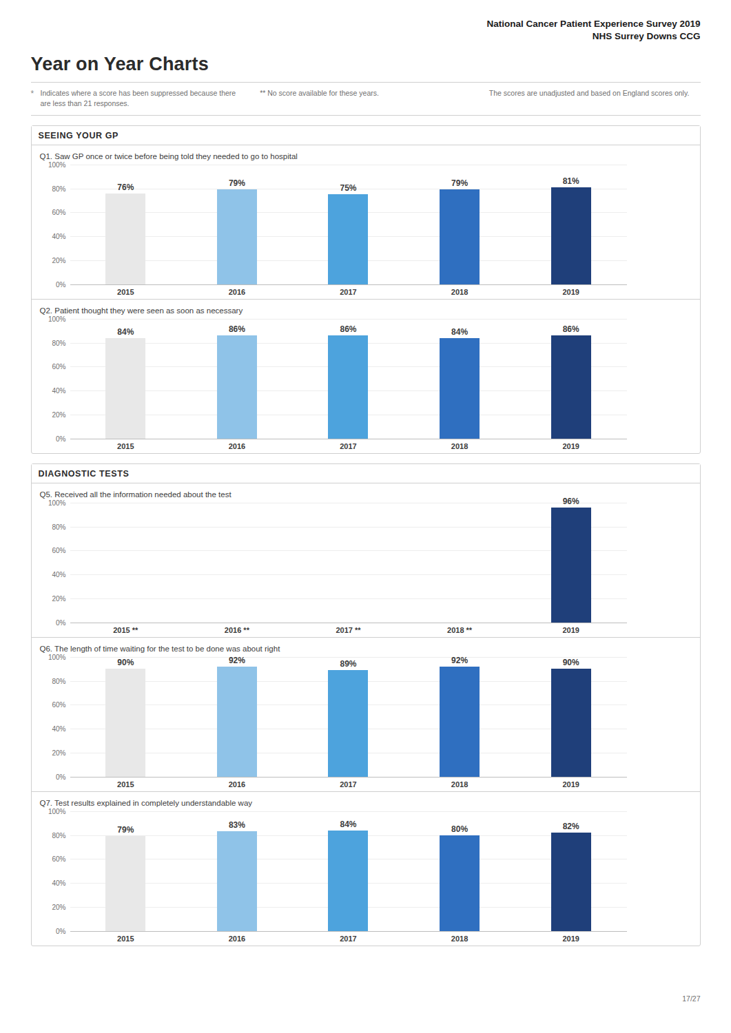National Cancer Patient Experience Survey 2019
NHS Surrey Downs CCG
Year on Year Charts
* Indicates where a score has been suppressed because there are less than 21 responses.
** No score available for these years.
The scores are unadjusted and based on England scores only.
SEEING YOUR GP
Q1. Saw GP once or twice before being told they needed to go to hospital
100%
80%
60%
40%
20%
0%
76%
79%
75%
79%
81%
2015
2016
2017
2018
2019
Q2. Patient thought they were seen as soon as necessary
100%
80%
60%
40%
20%
0%
84%
86%
86%
84%
86%
2015
2016
2017
2018
2019
DIAGNOSTIC TESTS
Q5. Received all the information needed about the test
100%
80%
60%
40%
20%
0%
96%
2015 **
2016 **
2017 **
2018 **
2019
Q6. The length of time waiting for the test to be done was about right
100%
80%
60%
40%
20%
0%
90%
92%
89%
92%
90%
2015
2016
2017
2018
2019
Q7. Test results explained in completely understandable way
100%
80%
60%
40%
20%
0%
79%
83%
84%
80%
82%
2015
2016
2017
2018
2019
17/27